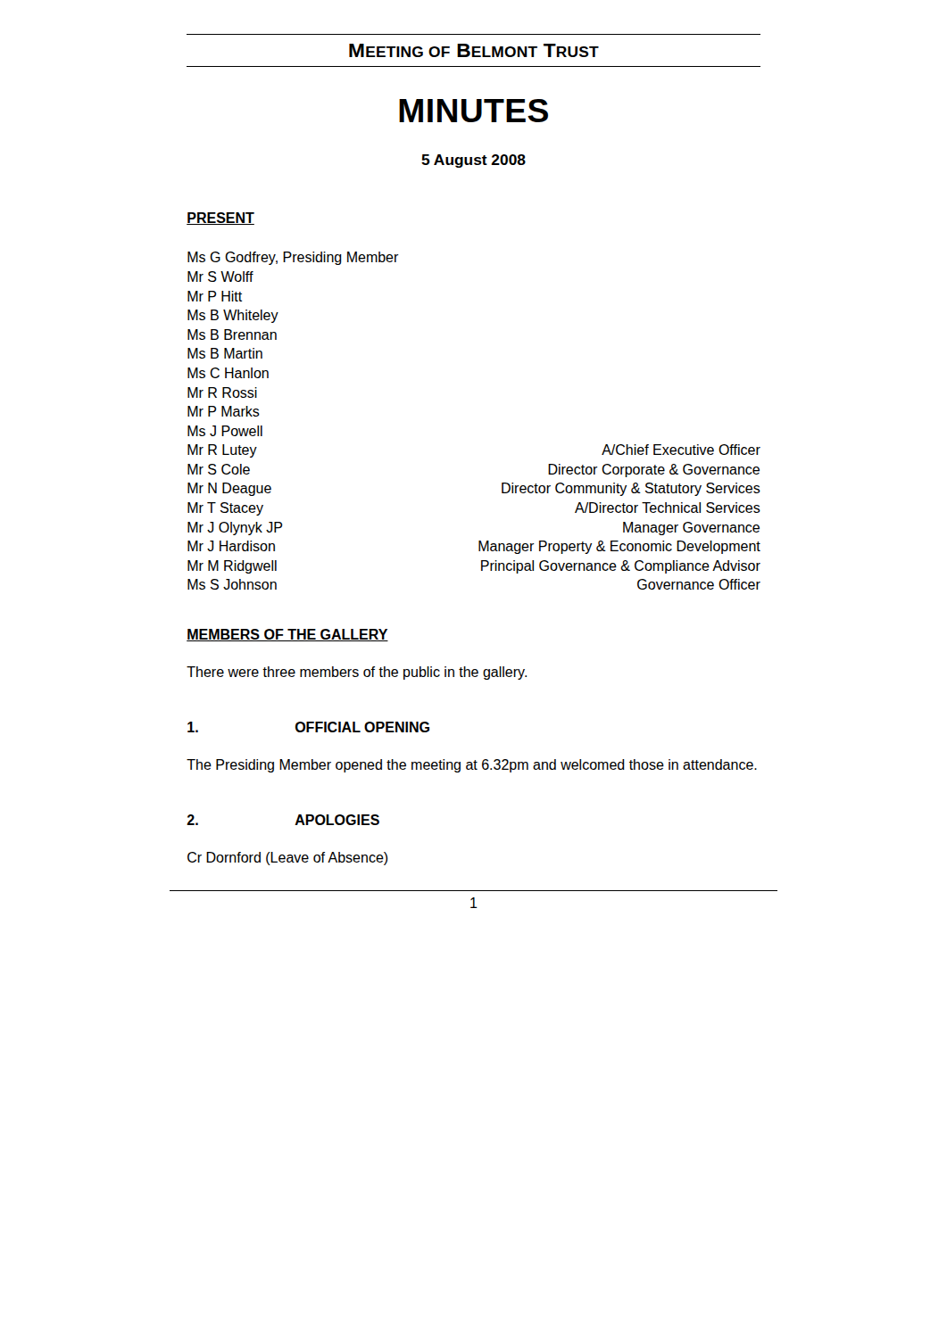MEETING OF BELMONT TRUST
MINUTES
5 August 2008
PRESENT
| Ms G Godfrey, Presiding Member | |
| Mr S Wolff | |
| Mr P Hitt | |
| Ms B Whiteley | |
| Ms B Brennan | |
| Ms B Martin | |
| Ms C Hanlon | |
| Mr R Rossi | |
| Mr P Marks | |
| Ms J Powell | |
| Mr R Lutey | A/Chief Executive Officer |
| Mr S Cole | Director Corporate & Governance |
| Mr N Deague | Director Community & Statutory Services |
| Mr T Stacey | A/Director Technical Services |
| Mr J Olynyk JP | Manager Governance |
| Mr J Hardison | Manager Property & Economic Development |
| Mr M Ridgwell | Principal Governance & Compliance Advisor |
| Ms S Johnson | Governance Officer |
MEMBERS OF THE GALLERY
There were three members of the public in the gallery.
| 1. | Official Opening |
The Presiding Member opened the meeting at 6.32pm and welcomed those in attendance.
| 2. | Apologies |
Cr Dornford (Leave of Absence)
1